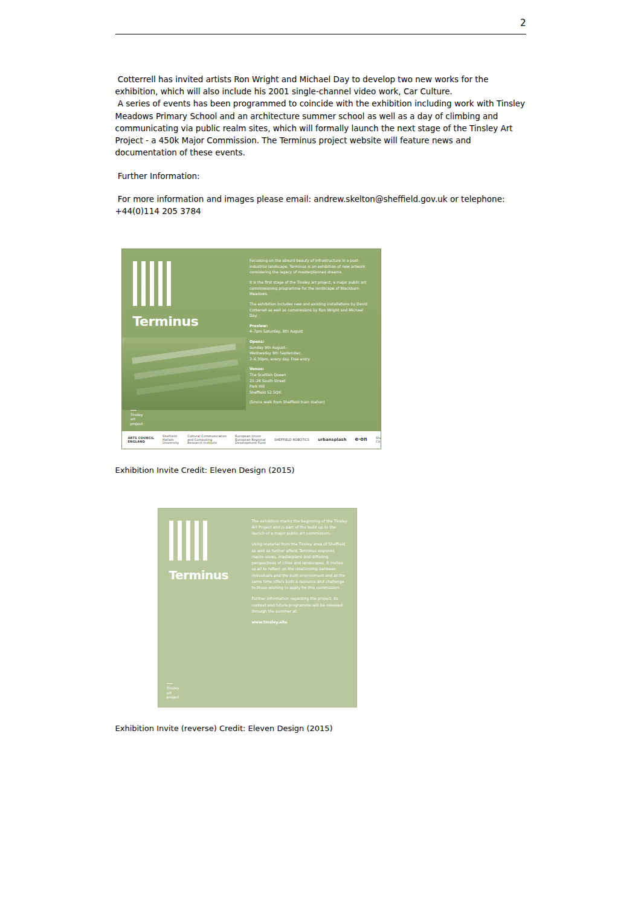2
Cotterrell has invited artists Ron Wright and Michael Day to develop two new works for the exhibition, which will also include his 2001 single-channel video work, Car Culture.
A series of events has been programmed to coincide with the exhibition including work with Tinsley Meadows Primary School and an architecture summer school as well as a day of climbing and communicating via public realm sites, which will formally launch the next stage of the Tinsley Art Project - a 450k Major Commission. The Terminus project website will feature news and documentation of these events.
Further Information:
For more information and images please email: andrew.skelton@sheffield.gov.uk or telephone: +44(0)114 205 3784
Terminus
Tinsley
art
project
Focussing on the absurd beauty of infrastructure in a post-industrial landscape, Terminus is an exhibition of new artwork considering the legacy of masterplanned dreams.
It is the first stage of the Tinsley art project, a major public art commissioning programme for the landscape of Blackburn Meadows.
The exhibition includes new and existing installations by David Cotterrell as well as commissions by Ron Wright and Michael Day.
Preview:
4–7pm Saturday, 8th August
Opens:
Sunday 9th August–
Wednesday 9th September,
2–6.30pm, every day. Free entry
Venue:
The Scottish Queen
21–24 South Street
Park Hill
Sheffield S2 5QX
(5mins walk from Sheffield train station)
ARTS COUNCIL
ENGLAND Sheffield
Hallam
University Cultural Communication
and Computing
Research Institute European Union
European Regional
Development Fund SHEFFIELD ROBOTICS urbansplash e·on Sheffield
City Council
Exhibition Invite Credit: Eleven Design (2015)
Terminus
Tinsley
art
project
The exhibition marks the beginning of the Tinsley Art Project and is part of the build up to the launch of a major public art commission.
Using material from the Tinsley area of Sheffield as well as further afield, Terminus explores macro-views, masterplans and differing perspectives of cities and landscapes. It invites us all to reflect on the relationship between individuals and the built environment and at the same time offers both a resource and challenge to those wishing to apply for this commission.
Further information regarding the project, its context and future programme will be released through the summer at:
www.tinsley.site
Exhibition Invite (reverse) Credit: Eleven Design (2015)